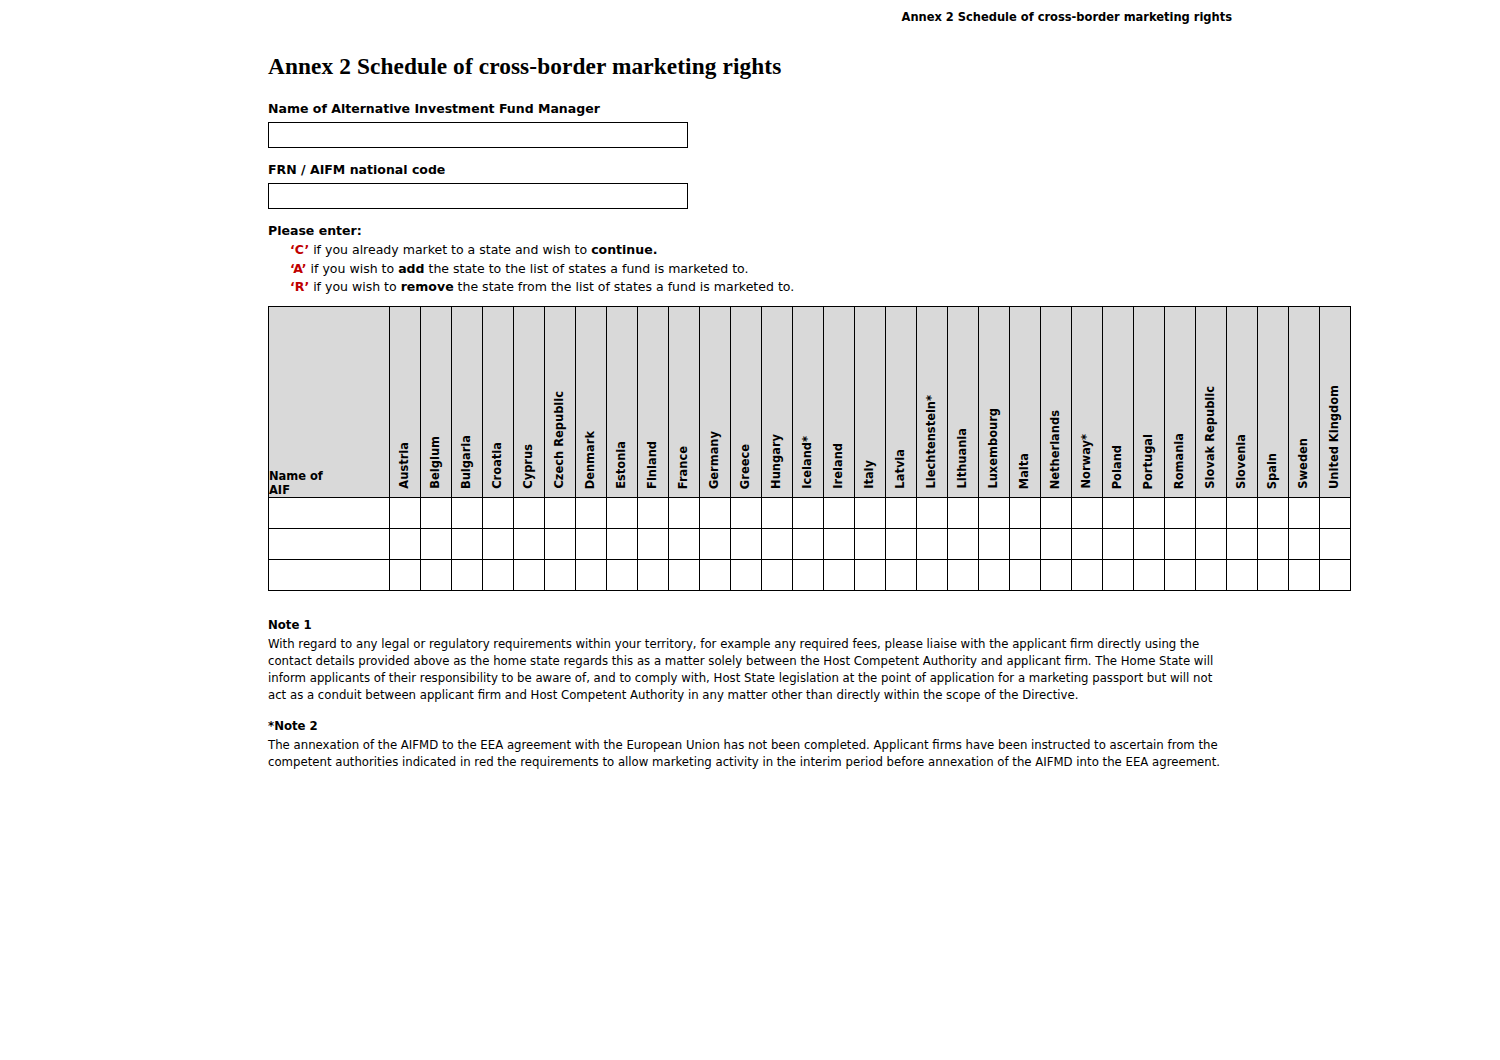Annex 2 Schedule of cross-border marketing rights
Annex 2 Schedule of cross-border marketing rights
Name of Alternative Investment Fund Manager
FRN / AIFM national code
Please enter:
‘C’ if you already market to a state and wish to continue.
‘A’ if you wish to add the state to the list of states a fund is marketed to.
‘R’ if you wish to remove the state from the list of states a fund is marketed to.
| Name of AIF | Austria | Belgium | Bulgaria | Croatia | Cyprus | Czech Republic | Denmark | Estonia | Finland | France | Germany | Greece | Hungary | Iceland* | Ireland | Italy | Latvia | Liechtenstein* | Lithuania | Luxembourg | Malta | Netherlands | Norway* | Poland | Portugal | Romania | Slovak Republic | Slovenia | Spain | Sweden | United Kingdom |
| --- | --- | --- | --- | --- | --- | --- | --- | --- | --- | --- | --- | --- | --- | --- | --- | --- | --- | --- | --- | --- | --- | --- | --- | --- | --- | --- | --- | --- | --- | --- | --- |
Note 1
With regard to any legal or regulatory requirements within your territory, for example any required fees, please liaise with the applicant firm directly using the contact details provided above as the home state regards this as a matter solely between the Host Competent Authority and applicant firm. The Home State will inform applicants of their responsibility to be aware of, and to comply with, Host State legislation at the point of application for a marketing passport but will not act as a conduit between applicant firm and Host Competent Authority in any matter other than directly within the scope of the Directive.
*Note 2
The annexation of the AIFMD to the EEA agreement with the European Union has not been completed. Applicant firms have been instructed to ascertain from the competent authorities indicated in red the requirements to allow marketing activity in the interim period before annexation of the AIFMD into the EEA agreement.